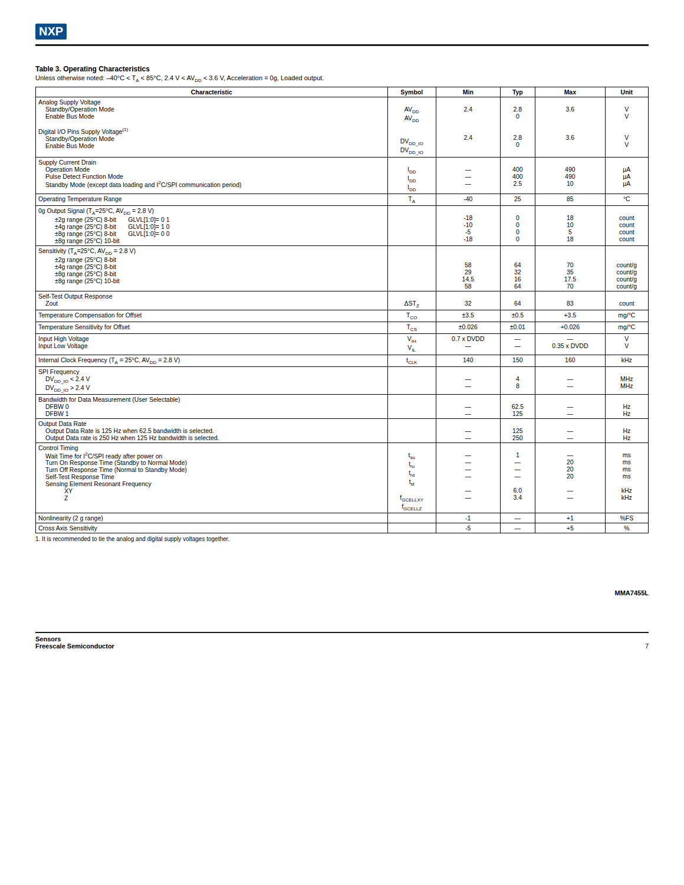NXP
Table 3. Operating Characteristics
Unless otherwise noted: –40°C < TA < 85°C, 2.4 V < AVDD < 3.6 V, Acceleration = 0g, Loaded output.
| Characteristic | Symbol | Min | Typ | Max | Unit |
| --- | --- | --- | --- | --- | --- |
| Analog Supply Voltage Standby/Operation Mode Enable Bus Mode Digital I/O Pins Supply Voltage (1) Standby/Operation Mode Enable Bus Mode | AV DD AV DD DV DD_IO DV DD_IO | 2.4 2.4 | 2.8 0 2.8 0 | 3.6 3.6 | V V V V |
| Supply Current Drain Operation Mode Pulse Detect Function Mode Standby Mode (except data loading and I 2 C/SPI communication period) | I DD I DD I DD | — — — | 400 400 2.5 | 490 490 10 | µA µA µA |
| Operating Temperature Range | T A | -40 | 25 | 85 | °C |
| 0g Output Signal (T A =25°C, AV DD = 2.8 V) ±2g range (25°C) 8-bit GLVL[1:0]= 0 1 ±4g range (25°C) 8-bit GLVL[1:0]= 1 0 ±8g range (25°C) 8-bit GLVL[1:0]= 0 0 ±8g range (25°C) 10-bit | | -18 -10 -5 -18 | 0 0 0 0 | 18 10 5 18 | count count count count |
| Sensitivity (T A =25°C, AV DD = 2.8 V) ±2g range (25°C) 8-bit ±4g range (25°C) 8-bit ±8g range (25°C) 8-bit ±8g range (25°C) 10-bit | | 58 29 14.5 58 | 64 32 16 64 | 70 35 17.5 70 | count/g count/g count/g count/g |
| Self-Test Output Response Zout | ΔST Z | 32 | 64 | 83 | count |
| Temperature Compensation for Offset | T CO | ±3.5 | ±0.5 | +3.5 | mg/°C |
| Temperature Sensitivity for Offset | T CS | ±0.026 | ±0.01 | +0.026 | mg/°C |
| Input High Voltage Input Low Voltage | V IH V IL | 0.7 x DVDD — | — — | — 0.35 x DVDD | V V |
| Internal Clock Frequency (T A = 25°C, AV DD = 2.8 V) | t CLK | 140 | 150 | 160 | kHz |
| SPI Frequency DV DD_IO < 2.4 V DV DD_IO > 2.4 V | | — — | 4 8 | — — | MHz MHz |
| Bandwidth for Data Measurement (User Selectable) DFBW 0 DFBW 1 | | — — | 62.5 125 | — — | Hz Hz |
| Output Data Rate Output Data Rate is 125 Hz when 62.5 bandwidth is selected. Output Data rate is 250 Hz when 125 Hz bandwidth is selected. | | — — | 125 250 | — — | Hz Hz |
| Control Timing Wait Time for I 2 C/SPI ready after power on Turn On Response Time (Standby to Normal Mode) Turn Off Response Time (Normal to Standby Mode) Self-Test Response Time Sensing Element Resonant Frequency XY Z | t su t ru t rd t st f GCELLXY f GCELLZ | — — — — — — | 1 — — — 6.0 3.4 | — 20 20 20 — — | ms ms ms ms kHz kHz |
| Nonlinearity (2 g range) | | -1 | — | +1 | %FS |
| Cross Axis Sensitivity | | -5 | — | +5 | % |
1. It is recommended to tie the analog and digital supply voltages together.
MMA7455L
Sensors
Freescale Semiconductor
7